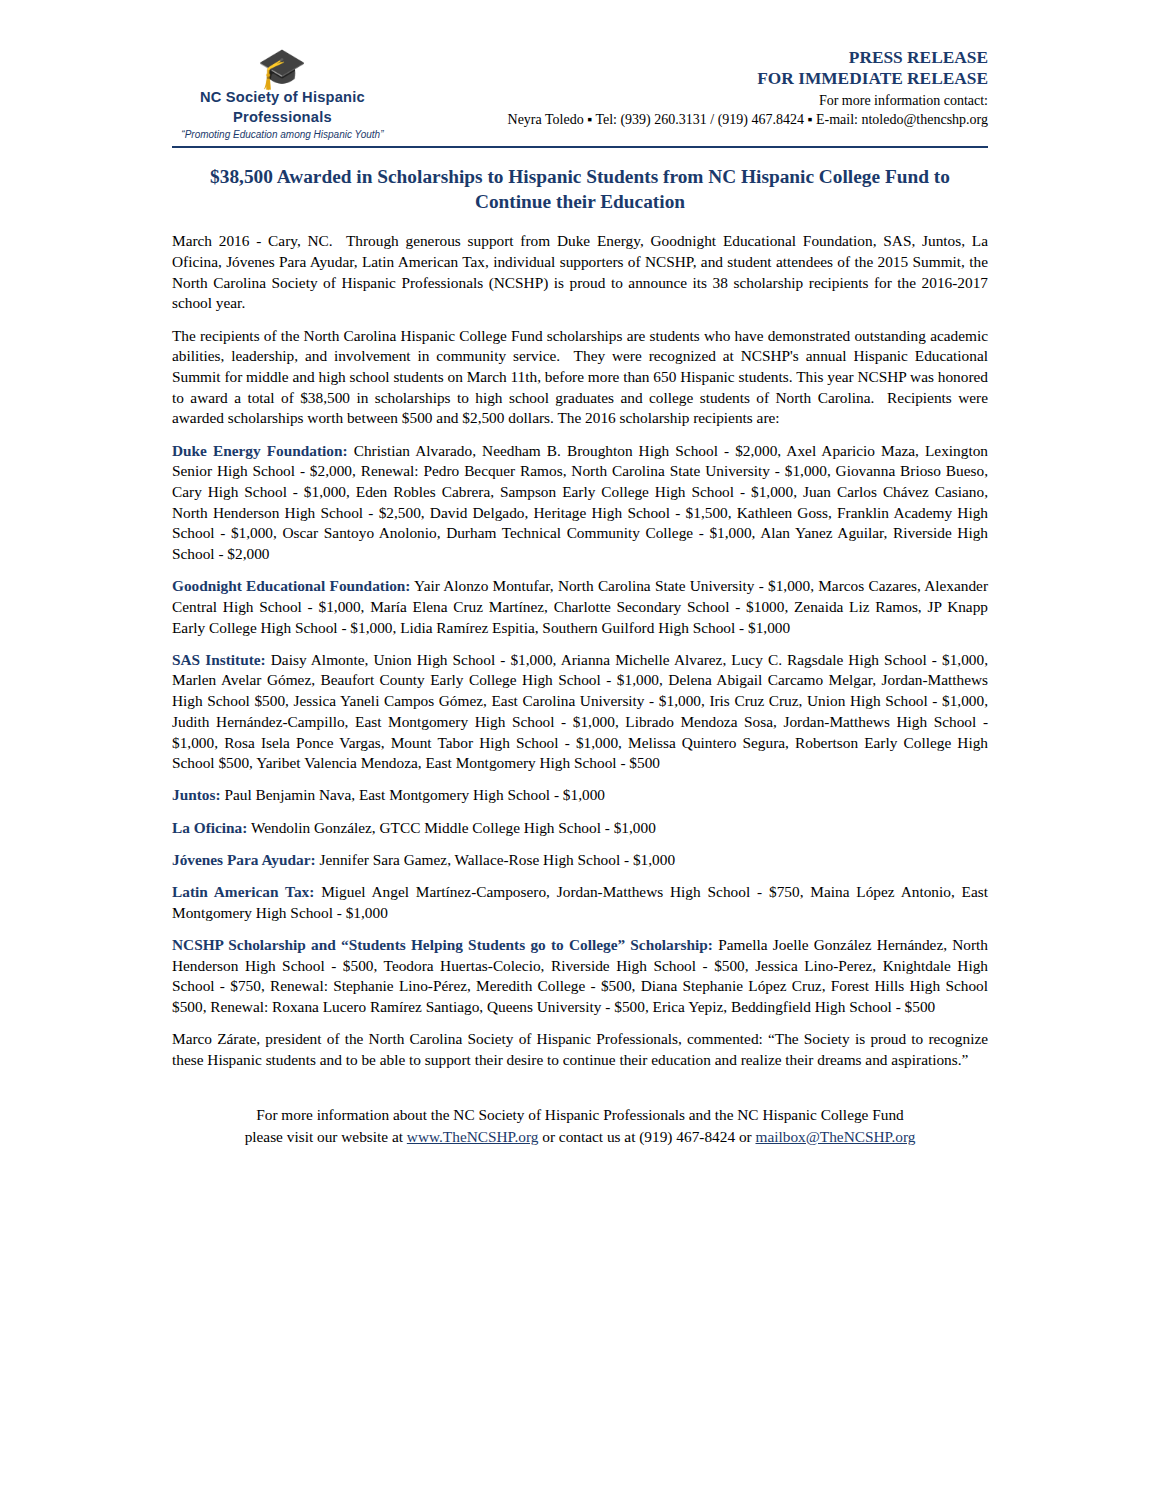🎓
NC Society of Hispanic Professionals
“Promoting Education among Hispanic Youth”
PRESS RELEASE
FOR IMMEDIATE RELEASE
For more information contact:
Neyra Toledo ▪ Tel: (939) 260.3131 / (919) 467.8424 ▪ E-mail: ntoledo@thencshp.org
$38,500 Awarded in Scholarships to Hispanic Students from NC Hispanic College Fund to Continue their Education
March 2016 - Cary, NC. Through generous support from Duke Energy, Goodnight Educational Foundation, SAS, Juntos, La Oficina, Jóvenes Para Ayudar, Latin American Tax, individual supporters of NCSHP, and student attendees of the 2015 Summit, the North Carolina Society of Hispanic Professionals (NCSHP) is proud to announce its 38 scholarship recipients for the 2016-2017 school year.
The recipients of the North Carolina Hispanic College Fund scholarships are students who have demonstrated outstanding academic abilities, leadership, and involvement in community service. They were recognized at NCSHP's annual Hispanic Educational Summit for middle and high school students on March 11th, before more than 650 Hispanic students. This year NCSHP was honored to award a total of $38,500 in scholarships to high school graduates and college students of North Carolina. Recipients were awarded scholarships worth between $500 and $2,500 dollars. The 2016 scholarship recipients are:
Duke Energy Foundation: Christian Alvarado, Needham B. Broughton High School - $2,000, Axel Aparicio Maza, Lexington Senior High School - $2,000, Renewal: Pedro Becquer Ramos, North Carolina State University - $1,000, Giovanna Brioso Bueso, Cary High School - $1,000, Eden Robles Cabrera, Sampson Early College High School - $1,000, Juan Carlos Chávez Casiano, North Henderson High School - $2,500, David Delgado, Heritage High School - $1,500, Kathleen Goss, Franklin Academy High School - $1,000, Oscar Santoyo Anolonio, Durham Technical Community College - $1,000, Alan Yanez Aguilar, Riverside High School - $2,000
Goodnight Educational Foundation: Yair Alonzo Montufar, North Carolina State University - $1,000, Marcos Cazares, Alexander Central High School - $1,000, María Elena Cruz Martínez, Charlotte Secondary School - $1000, Zenaida Liz Ramos, JP Knapp Early College High School - $1,000, Lidia Ramírez Espitia, Southern Guilford High School - $1,000
SAS Institute: Daisy Almonte, Union High School - $1,000, Arianna Michelle Alvarez, Lucy C. Ragsdale High School - $1,000, Marlen Avelar Gómez, Beaufort County Early College High School - $1,000, Delena Abigail Carcamo Melgar, Jordan-Matthews High School $500, Jessica Yaneli Campos Gómez, East Carolina University - $1,000, Iris Cruz Cruz, Union High School - $1,000, Judith Hernández-Campillo, East Montgomery High School - $1,000, Librado Mendoza Sosa, Jordan-Matthews High School - $1,000, Rosa Isela Ponce Vargas, Mount Tabor High School - $1,000, Melissa Quintero Segura, Robertson Early College High School $500, Yaribet Valencia Mendoza, East Montgomery High School - $500
Juntos: Paul Benjamin Nava, East Montgomery High School - $1,000
La Oficina: Wendolin González, GTCC Middle College High School - $1,000
Jóvenes Para Ayudar: Jennifer Sara Gamez, Wallace-Rose High School - $1,000
Latin American Tax: Miguel Angel Martínez-Camposero, Jordan-Matthews High School - $750, Maina López Antonio, East Montgomery High School - $1,000
NCSHP Scholarship and “Students Helping Students go to College” Scholarship: Pamella Joelle González Hernández, North Henderson High School - $500, Teodora Huertas-Colecio, Riverside High School - $500, Jessica Lino-Perez, Knightdale High School - $750, Renewal: Stephanie Lino-Pérez, Meredith College - $500, Diana Stephanie López Cruz, Forest Hills High School $500, Renewal: Roxana Lucero Ramírez Santiago, Queens University - $500, Erica Yepiz, Beddingfield High School - $500
Marco Zárate, president of the North Carolina Society of Hispanic Professionals, commented: “The Society is proud to recognize these Hispanic students and to be able to support their desire to continue their education and realize their dreams and aspirations.”
For more information about the NC Society of Hispanic Professionals and the NC Hispanic College Fund
please visit our website at www.TheNCSHP.org or contact us at (919) 467-8424 or mailbox@TheNCSHP.org